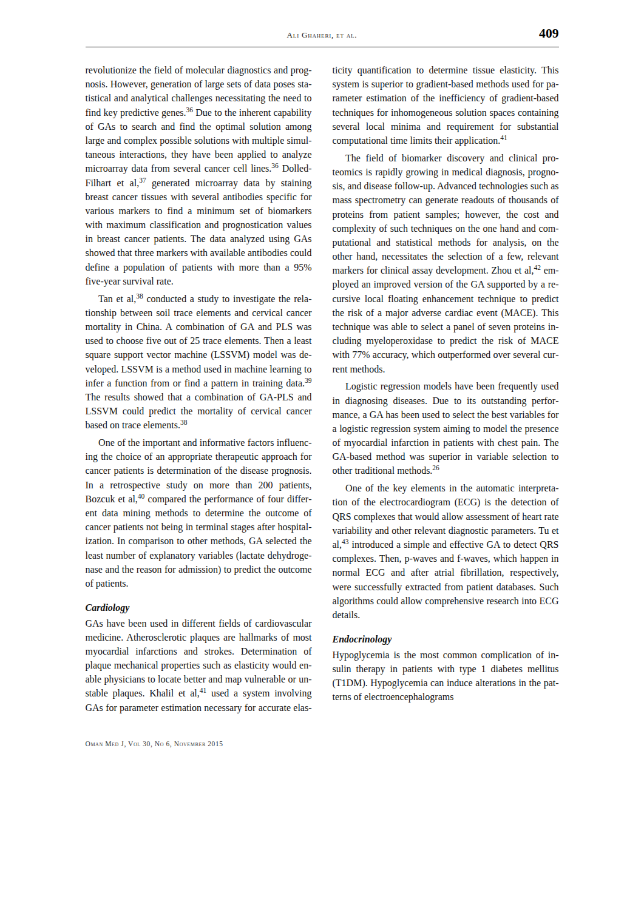Ali Ghaheri, et al.
409
revolutionize the field of molecular diagnostics and prognosis. However, generation of large sets of data poses statistical and analytical challenges necessitating the need to find key predictive genes.36 Due to the inherent capability of GAs to search and find the optimal solution among large and complex possible solutions with multiple simultaneous interactions, they have been applied to analyze microarray data from several cancer cell lines.36 Dolled-Filhart et al,37 generated microarray data by staining breast cancer tissues with several antibodies specific for various markers to find a minimum set of biomarkers with maximum classification and prognostication values in breast cancer patients. The data analyzed using GAs showed that three markers with available antibodies could define a population of patients with more than a 95% five-year survival rate.
Tan et al,38 conducted a study to investigate the relationship between soil trace elements and cervical cancer mortality in China. A combination of GA and PLS was used to choose five out of 25 trace elements. Then a least square support vector machine (LSSVM) model was developed. LSSVM is a method used in machine learning to infer a function from or find a pattern in training data.39 The results showed that a combination of GA-PLS and LSSVM could predict the mortality of cervical cancer based on trace elements.38
One of the important and informative factors influencing the choice of an appropriate therapeutic approach for cancer patients is determination of the disease prognosis. In a retrospective study on more than 200 patients, Bozcuk et al,40 compared the performance of four different data mining methods to determine the outcome of cancer patients not being in terminal stages after hospitalization. In comparison to other methods, GA selected the least number of explanatory variables (lactate dehydrogenase and the reason for admission) to predict the outcome of patients.
Cardiology
GAs have been used in different fields of cardiovascular medicine. Atherosclerotic plaques are hallmarks of most myocardial infarctions and strokes. Determination of plaque mechanical properties such as elasticity would enable physicians to locate better and map vulnerable or unstable plaques. Khalil et al,41 used a system involving GAs for parameter estimation necessary for accurate elasticity quantification to determine tissue elasticity. This system is superior to gradient-based methods used for parameter estimation of the inefficiency of gradient-based techniques for inhomogeneous solution spaces containing several local minima and requirement for substantial computational time limits their application.41
The field of biomarker discovery and clinical proteomics is rapidly growing in medical diagnosis, prognosis, and disease follow-up. Advanced technologies such as mass spectrometry can generate readouts of thousands of proteins from patient samples; however, the cost and complexity of such techniques on the one hand and computational and statistical methods for analysis, on the other hand, necessitates the selection of a few, relevant markers for clinical assay development. Zhou et al,42 employed an improved version of the GA supported by a recursive local floating enhancement technique to predict the risk of a major adverse cardiac event (MACE). This technique was able to select a panel of seven proteins including myeloperoxidase to predict the risk of MACE with 77% accuracy, which outperformed over several current methods.
Logistic regression models have been frequently used in diagnosing diseases. Due to its outstanding performance, a GA has been used to select the best variables for a logistic regression system aiming to model the presence of myocardial infarction in patients with chest pain. The GA-based method was superior in variable selection to other traditional methods.26
One of the key elements in the automatic interpretation of the electrocardiogram (ECG) is the detection of QRS complexes that would allow assessment of heart rate variability and other relevant diagnostic parameters. Tu et al,43 introduced a simple and effective GA to detect QRS complexes. Then, p-waves and f-waves, which happen in normal ECG and after atrial fibrillation, respectively, were successfully extracted from patient databases. Such algorithms could allow comprehensive research into ECG details.
Endocrinology
Hypoglycemia is the most common complication of insulin therapy in patients with type 1 diabetes mellitus (T1DM). Hypoglycemia can induce alterations in the patterns of electroencephalograms
Oman Med J, Vol 30, No 6, November 2015